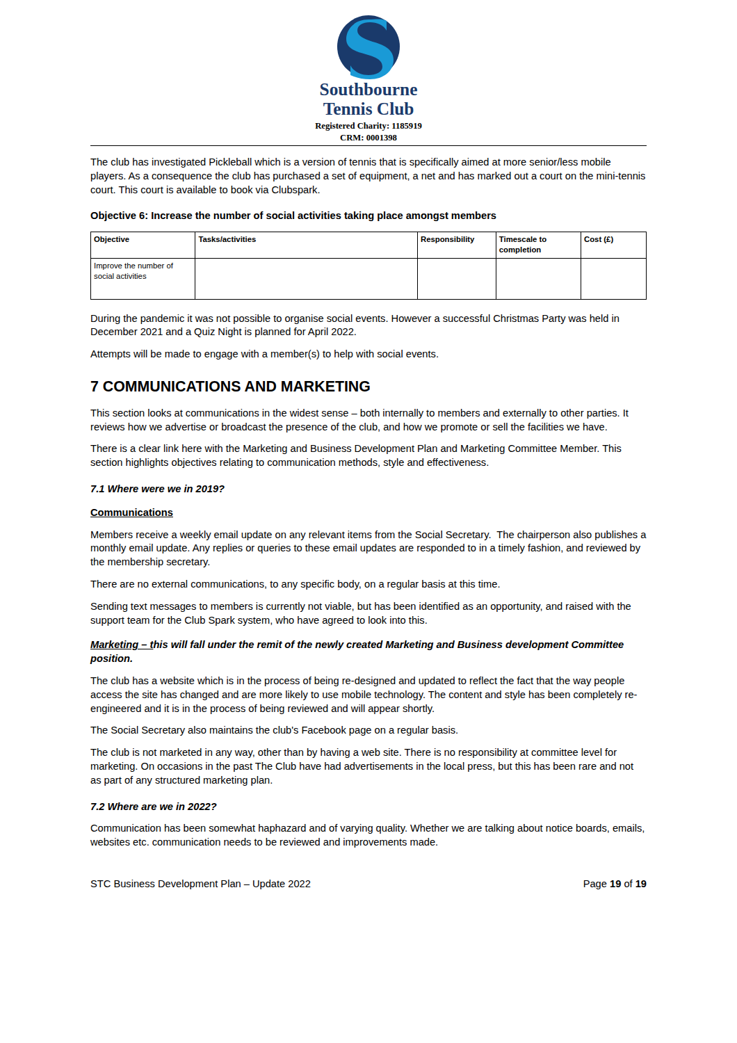Southbourne
Tennis Club
Registered Charity: 1185919
CRM: 0001398
The club has investigated Pickleball which is a version of tennis that is specifically aimed at more senior/less mobile players. As a consequence the club has purchased a set of equipment, a net and has marked out a court on the mini-tennis court. This court is available to book via Clubspark.
Objective 6: Increase the number of social activities taking place amongst members
| Objective | Tasks/activities | Responsibility | Timescale to completion | Cost (£) |
| --- | --- | --- | --- | --- |
| Improve the number of social activities | | | | |
During the pandemic it was not possible to organise social events. However a successful Christmas Party was held in December 2021 and a Quiz Night is planned for April 2022.
Attempts will be made to engage with a member(s) to help with social events.
7 COMMUNICATIONS AND MARKETING
This section looks at communications in the widest sense – both internally to members and externally to other parties. It reviews how we advertise or broadcast the presence of the club, and how we promote or sell the facilities we have.
There is a clear link here with the Marketing and Business Development Plan and Marketing Committee Member. This section highlights objectives relating to communication methods, style and effectiveness.
7.1 Where were we in 2019?
Communications
Members receive a weekly email update on any relevant items from the Social Secretary. The chairperson also publishes a monthly email update. Any replies or queries to these email updates are responded to in a timely fashion, and reviewed by the membership secretary.
There are no external communications, to any specific body, on a regular basis at this time.
Sending text messages to members is currently not viable, but has been identified as an opportunity, and raised with the support team for the Club Spark system, who have agreed to look into this.
Marketing – this will fall under the remit of the newly created Marketing and Business development Committee position.
The club has a website which is in the process of being re-designed and updated to reflect the fact that the way people access the site has changed and are more likely to use mobile technology. The content and style has been completely re-engineered and it is in the process of being reviewed and will appear shortly.
The Social Secretary also maintains the club's Facebook page on a regular basis.
The club is not marketed in any way, other than by having a web site. There is no responsibility at committee level for marketing. On occasions in the past The Club have had advertisements in the local press, but this has been rare and not as part of any structured marketing plan.
7.2 Where are we in 2022?
Communication has been somewhat haphazard and of varying quality. Whether we are talking about notice boards, emails, websites etc. communication needs to be reviewed and improvements made.
STC Business Development Plan – Update 2022
Page 19 of 19